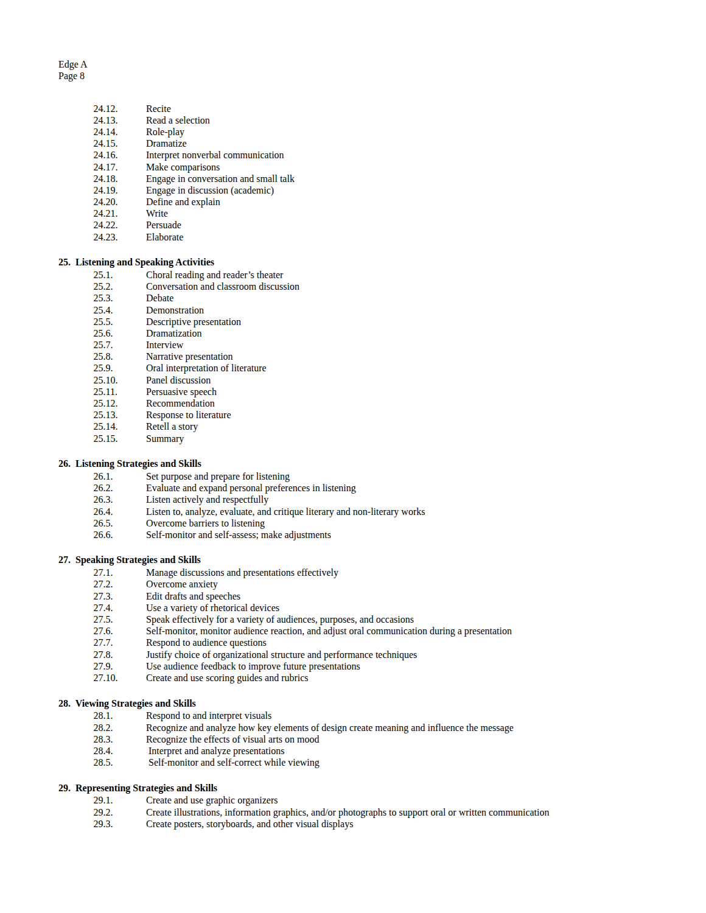Edge A
Page 8
| 24.12. | Recite |
| 24.13. | Read a selection |
| 24.14. | Role-play |
| 24.15. | Dramatize |
| 24.16. | Interpret nonverbal communication |
| 24.17. | Make comparisons |
| 24.18. | Engage in conversation and small talk |
| 24.19. | Engage in discussion (academic) |
| 24.20. | Define and explain |
| 24.21. | Write |
| 24.22. | Persuade |
| 24.23. | Elaborate |
25. Listening and Speaking Activities
| 25.1. | Choral reading and reader’s theater |
| 25.2. | Conversation and classroom discussion |
| 25.3. | Debate |
| 25.4. | Demonstration |
| 25.5. | Descriptive presentation |
| 25.6. | Dramatization |
| 25.7. | Interview |
| 25.8. | Narrative presentation |
| 25.9. | Oral interpretation of literature |
| 25.10. | Panel discussion |
| 25.11. | Persuasive speech |
| 25.12. | Recommendation |
| 25.13. | Response to literature |
| 25.14. | Retell a story |
| 25.15. | Summary |
26. Listening Strategies and Skills
| 26.1. | Set purpose and prepare for listening |
| 26.2. | Evaluate and expand personal preferences in listening |
| 26.3. | Listen actively and respectfully |
| 26.4. | Listen to, analyze, evaluate, and critique literary and non-literary works |
| 26.5. | Overcome barriers to listening |
| 26.6. | Self-monitor and self-assess; make adjustments |
27. Speaking Strategies and Skills
| 27.1. | Manage discussions and presentations effectively |
| 27.2. | Overcome anxiety |
| 27.3. | Edit drafts and speeches |
| 27.4. | Use a variety of rhetorical devices |
| 27.5. | Speak effectively for a variety of audiences, purposes, and occasions |
| 27.6. | Self-monitor, monitor audience reaction, and adjust oral communication during a presentation |
| 27.7. | Respond to audience questions |
| 27.8. | Justify choice of organizational structure and performance techniques |
| 27.9. | Use audience feedback to improve future presentations |
| 27.10. | Create and use scoring guides and rubrics |
28. Viewing Strategies and Skills
| 28.1. | Respond to and interpret visuals |
| 28.2. | Recognize and analyze how key elements of design create meaning and influence the message |
| 28.3. | Recognize the effects of visual arts on mood |
| 28.4. | Interpret and analyze presentations |
| 28.5. | Self-monitor and self-correct while viewing |
29. Representing Strategies and Skills
| 29.1. | Create and use graphic organizers |
| 29.2. | Create illustrations, information graphics, and/or photographs to support oral or written communication |
| 29.3. | Create posters, storyboards, and other visual displays |